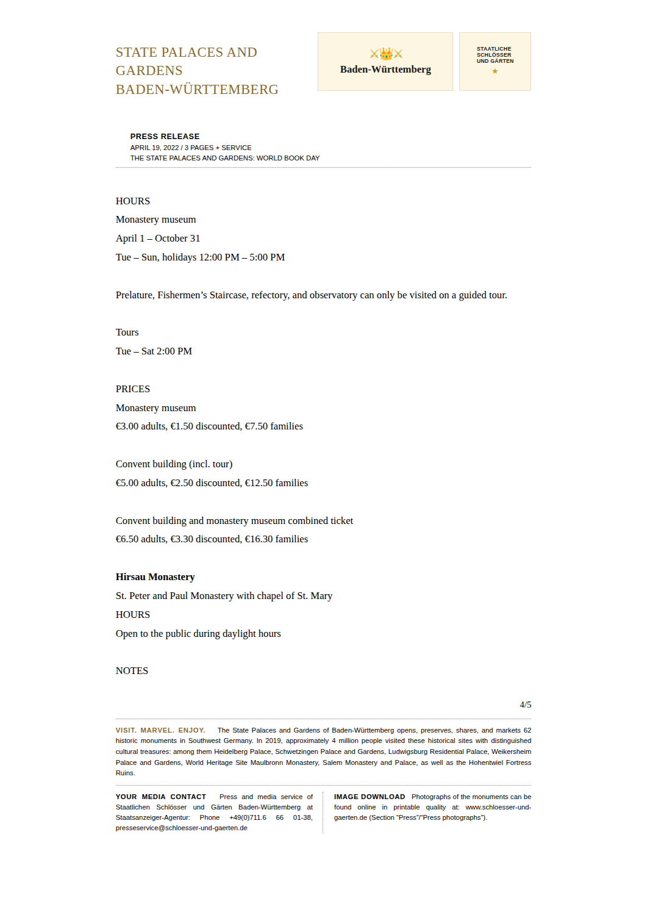State Palaces and Gardens
Baden-Württemberg
⚔👑⚔
Baden-Württemberg
STAATLICHE
SCHLÖSSER
UND GÄRTEN
★
PRESS RELEASE
APRIL 19, 2022 / 3 PAGES + SERVICE
THE STATE PALACES AND GARDENS: WORLD BOOK DAY
HOURS
Monastery museum
April 1 – October 31
Tue – Sun, holidays 12:00 PM – 5:00 PM
Prelature, Fishermen’s Staircase, refectory, and observatory can only be visited on a guided tour.
Tours
Tue – Sat 2:00 PM
PRICES
Monastery museum
€3.00 adults, €1.50 discounted, €7.50 families
Convent building (incl. tour)
€5.00 adults, €2.50 discounted, €12.50 families
Convent building and monastery museum combined ticket
€6.50 adults, €3.30 discounted, €16.30 families
Hirsau Monastery
St. Peter and Paul Monastery with chapel of St. Mary
HOURS
Open to the public during daylight hours
NOTES
4/5
VISIT. MARVEL. ENJOY. The State Palaces and Gardens of Baden-Württemberg opens, preserves, shares, and markets 62 historic monuments in Southwest Germany. In 2019, approximately 4 million people visited these historical sites with distinguished cultural treasures: among them Heidelberg Palace, Schwetzingen Palace and Gardens, Ludwigsburg Residential Palace, Weikersheim Palace and Gardens, World Heritage Site Maulbronn Monastery, Salem Monastery and Palace, as well as the Hohentwiel Fortress Ruins.
YOUR MEDIA CONTACT Press and media service of Staatlichen Schlösser und Gärten Baden-Württemberg at Staatsanzeiger-Agentur: Phone +49(0)711.6 66 01-38, presseservice@schloesser-und-gaerten.de
IMAGE DOWNLOAD Photographs of the monuments can be found online in printable quality at: www.schloesser-und-gaerten.de (Section “Press”/“Press photographs”).